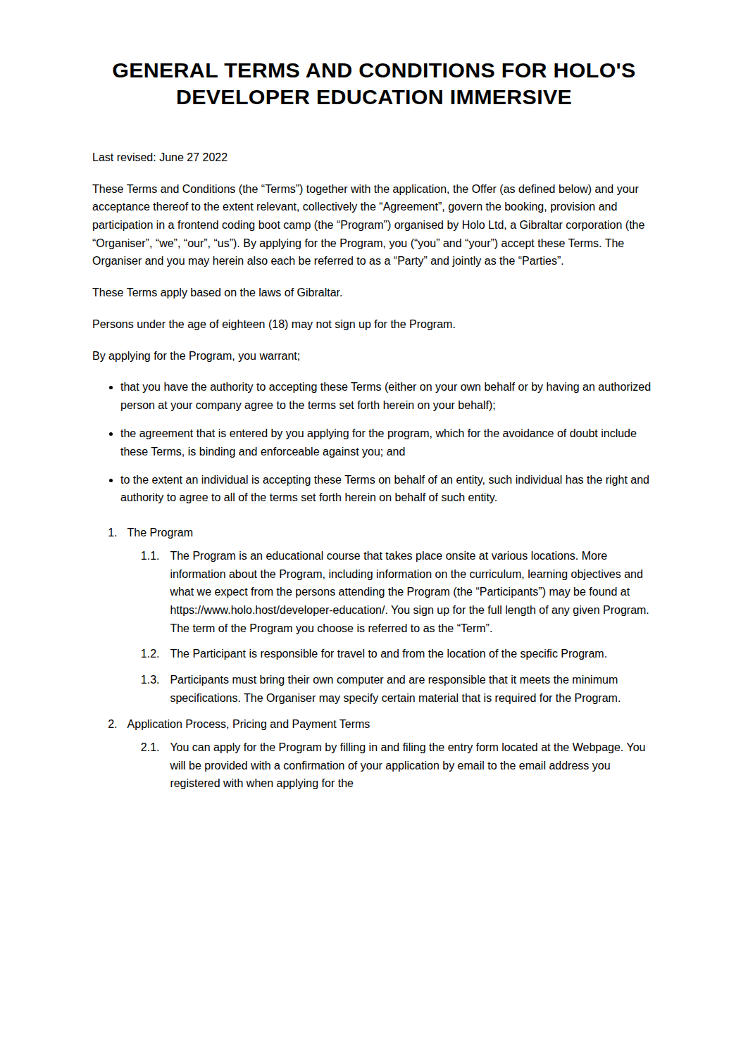GENERAL TERMS AND CONDITIONS FOR HOLO'S DEVELOPER EDUCATION IMMERSIVE
Last revised: June 27 2022
These Terms and Conditions (the “Terms”) together with the application, the Offer (as defined below) and your acceptance thereof to the extent relevant, collectively the “Agreement”, govern the booking, provision and participation in a frontend coding boot camp (the “Program”) organised by Holo Ltd, a Gibraltar corporation (the “Organiser”, “we”, “our”, “us”). By applying for the Program, you (“you” and “your”) accept these Terms. The Organiser and you may herein also each be referred to as a “Party” and jointly as the “Parties”.
These Terms apply based on the laws of Gibraltar.
Persons under the age of eighteen (18) may not sign up for the Program.
By applying for the Program, you warrant;
that you have the authority to accepting these Terms (either on your own behalf or by having an authorized person at your company agree to the terms set forth herein on your behalf);
the agreement that is entered by you applying for the program, which for the avoidance of doubt include these Terms, is binding and enforceable against you; and
to the extent an individual is accepting these Terms on behalf of an entity, such individual has the right and authority to agree to all of the terms set forth herein on behalf of such entity.
The Program
The Program is an educational course that takes place onsite at various locations. More information about the Program, including information on the curriculum, learning objectives and what we expect from the persons attending the Program (the “Participants”) may be found at https://www.holo.host/developer-education/. You sign up for the full length of any given Program. The term of the Program you choose is referred to as the “Term”.
The Participant is responsible for travel to and from the location of the specific Program.
Participants must bring their own computer and are responsible that it meets the minimum specifications. The Organiser may specify certain material that is required for the Program.
Application Process, Pricing and Payment Terms
You can apply for the Program by filling in and filing the entry form located at the Webpage. You will be provided with a confirmation of your application by email to the email address you registered with when applying for the